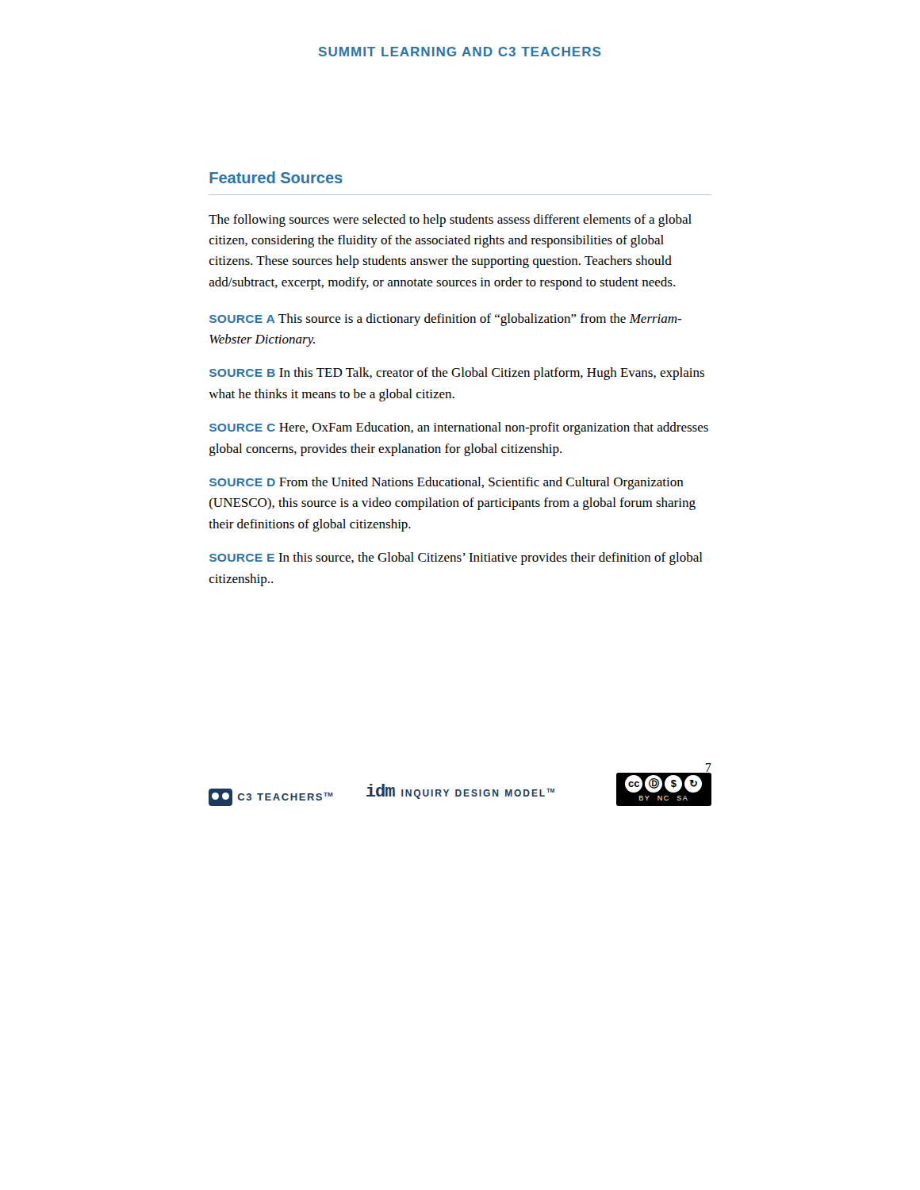SUMMIT LEARNING AND C3 TEACHERS
Featured Sources
The following sources were selected to help students assess different elements of a global citizen, considering the fluidity of the associated rights and responsibilities of global citizens. These sources help students answer the supporting question. Teachers should add/subtract, excerpt, modify, or annotate sources in order to respond to student needs.
SOURCE A This source is a dictionary definition of “globalization” from the Merriam-Webster Dictionary.
SOURCE B In this TED Talk, creator of the Global Citizen platform, Hugh Evans, explains what he thinks it means to be a global citizen.
SOURCE C Here, OxFam Education, an international non-profit organization that addresses global concerns, provides their explanation for global citizenship.
SOURCE D From the United Nations Educational, Scientific and Cultural Organization (UNESCO), this source is a video compilation of participants from a global forum sharing their definitions of global citizenship.
SOURCE E In this source, the Global Citizens’ Initiative provides their definition of global citizenship..
7
C3 TEACHERSTM
idm INQUIRY DESIGN MODELTM
ccⒹ$↻
BY NC SA